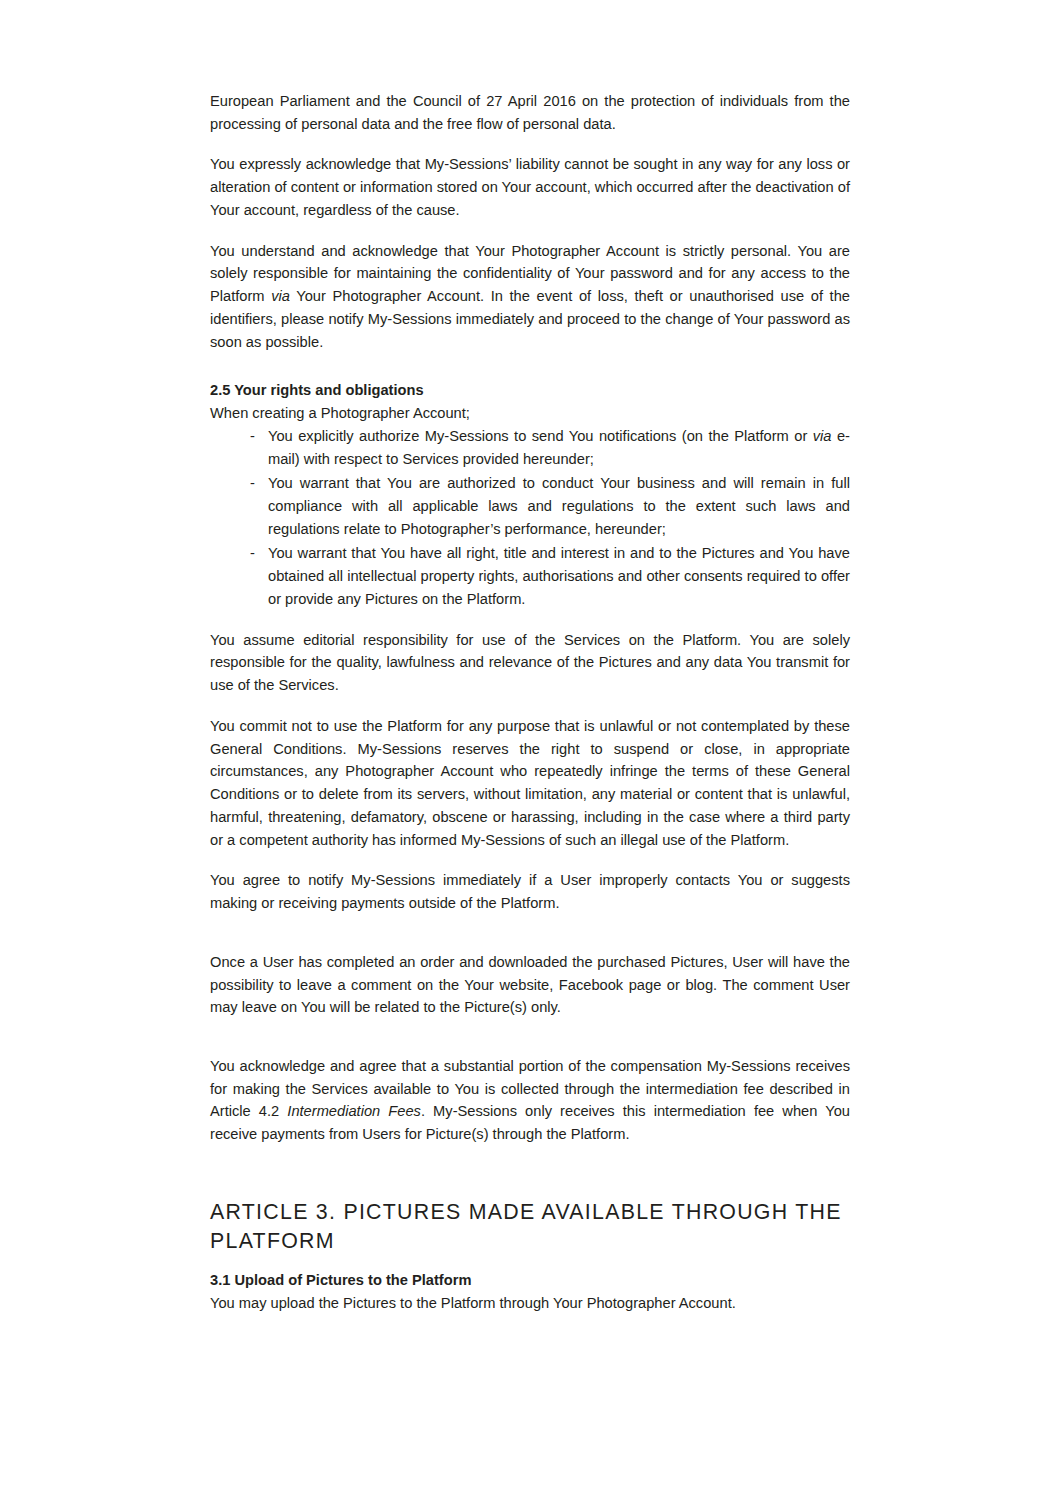European Parliament and the Council of 27 April 2016 on the protection of individuals from the processing of personal data and the free flow of personal data.
You expressly acknowledge that My-Sessions’ liability cannot be sought in any way for any loss or alteration of content or information stored on Your account, which occurred after the deactivation of Your account, regardless of the cause.
You understand and acknowledge that Your Photographer Account is strictly personal. You are solely responsible for maintaining the confidentiality of Your password and for any access to the Platform via Your Photographer Account. In the event of loss, theft or unauthorised use of the identifiers, please notify My-Sessions immediately and proceed to the change of Your password as soon as possible.
2.5 Your rights and obligations
When creating a Photographer Account;
You explicitly authorize My-Sessions to send You notifications (on the Platform or via e-mail) with respect to Services provided hereunder;
You warrant that You are authorized to conduct Your business and will remain in full compliance with all applicable laws and regulations to the extent such laws and regulations relate to Photographer’s performance, hereunder;
You warrant that You have all right, title and interest in and to the Pictures and You have obtained all intellectual property rights, authorisations and other consents required to offer or provide any Pictures on the Platform.
You assume editorial responsibility for use of the Services on the Platform. You are solely responsible for the quality, lawfulness and relevance of the Pictures and any data You transmit for use of the Services.
You commit not to use the Platform for any purpose that is unlawful or not contemplated by these General Conditions. My-Sessions reserves the right to suspend or close, in appropriate circumstances, any Photographer Account who repeatedly infringe the terms of these General Conditions or to delete from its servers, without limitation, any material or content that is unlawful, harmful, threatening, defamatory, obscene or harassing, including in the case where a third party or a competent authority has informed My-Sessions of such an illegal use of the Platform.
You agree to notify My-Sessions immediately if a User improperly contacts You or suggests making or receiving payments outside of the Platform.
Once a User has completed an order and downloaded the purchased Pictures, User will have the possibility to leave a comment on the Your website, Facebook page or blog. The comment User may leave on You will be related to the Picture(s) only.
You acknowledge and agree that a substantial portion of the compensation My-Sessions receives for making the Services available to You is collected through the intermediation fee described in Article 4.2 Intermediation Fees. My-Sessions only receives this intermediation fee when You receive payments from Users for Picture(s) through the Platform.
ARTICLE 3. PICTURES MADE AVAILABLE THROUGH THE PLATFORM
3.1 Upload of Pictures to the Platform
You may upload the Pictures to the Platform through Your Photographer Account.